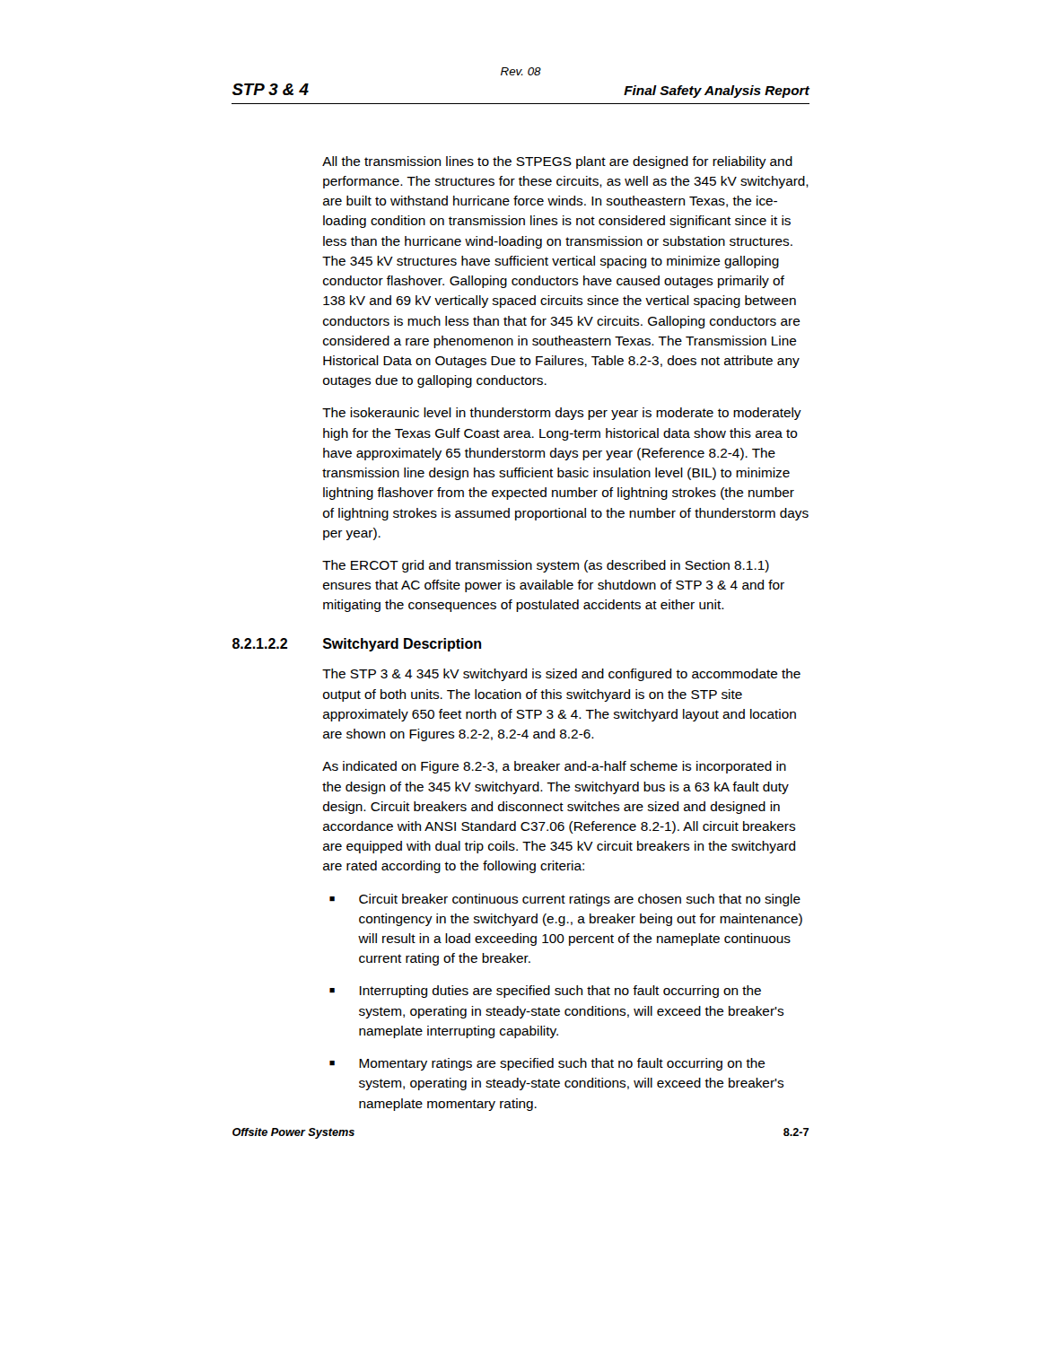Rev. 08
STP 3 & 4
Final Safety Analysis Report
All the transmission lines to the STPEGS plant are designed for reliability and performance. The structures for these circuits, as well as the 345 kV switchyard, are built to withstand hurricane force winds. In southeastern Texas, the ice-loading condition on transmission lines is not considered significant since it is less than the hurricane wind-loading on transmission or substation structures. The 345 kV structures have sufficient vertical spacing to minimize galloping conductor flashover. Galloping conductors have caused outages primarily of 138 kV and 69 kV vertically spaced circuits since the vertical spacing between conductors is much less than that for 345 kV circuits. Galloping conductors are considered a rare phenomenon in southeastern Texas. The Transmission Line Historical Data on Outages Due to Failures, Table 8.2-3, does not attribute any outages due to galloping conductors.
The isokeraunic level in thunderstorm days per year is moderate to moderately high for the Texas Gulf Coast area. Long-term historical data show this area to have approximately 65 thunderstorm days per year (Reference 8.2-4). The transmission line design has sufficient basic insulation level (BIL) to minimize lightning flashover from the expected number of lightning strokes (the number of lightning strokes is assumed proportional to the number of thunderstorm days per year).
The ERCOT grid and transmission system (as described in Section 8.1.1) ensures that AC offsite power is available for shutdown of STP 3 & 4 and for mitigating the consequences of postulated accidents at either unit.
8.2.1.2.2 Switchyard Description
The STP 3 & 4 345 kV switchyard is sized and configured to accommodate the output of both units. The location of this switchyard is on the STP site approximately 650 feet north of STP 3 & 4. The switchyard layout and location are shown on Figures 8.2-2, 8.2-4 and 8.2-6.
As indicated on Figure 8.2-3, a breaker and-a-half scheme is incorporated in the design of the 345 kV switchyard. The switchyard bus is a 63 kA fault duty design. Circuit breakers and disconnect switches are sized and designed in accordance with ANSI Standard C37.06 (Reference 8.2-1). All circuit breakers are equipped with dual trip coils. The 345 kV circuit breakers in the switchyard are rated according to the following criteria:
Circuit breaker continuous current ratings are chosen such that no single contingency in the switchyard (e.g., a breaker being out for maintenance) will result in a load exceeding 100 percent of the nameplate continuous current rating of the breaker.
Interrupting duties are specified such that no fault occurring on the system, operating in steady-state conditions, will exceed the breaker's nameplate interrupting capability.
Momentary ratings are specified such that no fault occurring on the system, operating in steady-state conditions, will exceed the breaker's nameplate momentary rating.
Offsite Power Systems
8.2-7